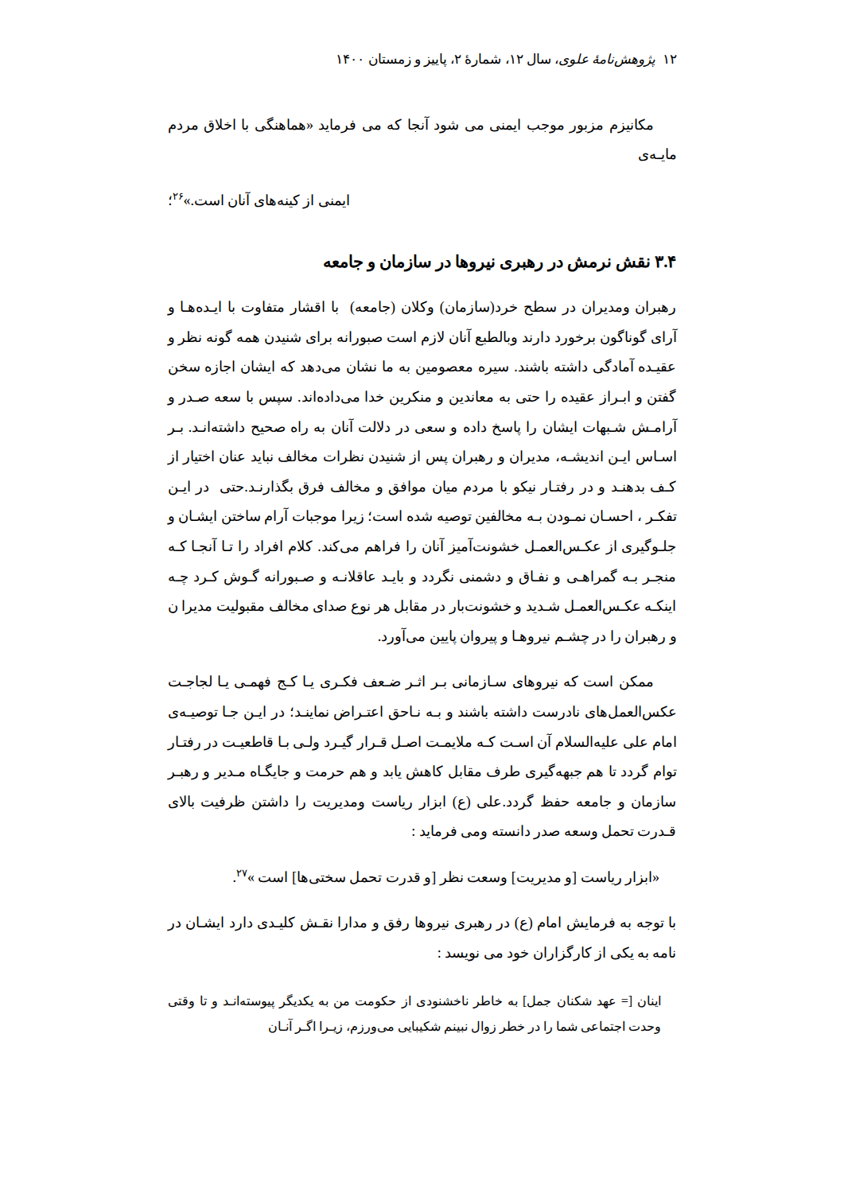۱۲ پژوهش‌نامهٔ علوی، سال ۱۲، شمارهٔ ۲، پاییز و زمستان ۱۴۰۰
مکانیزم مزبور موجب ایمنی می شود آنجا که می فرماید «هماهنگی با اخلاق مردم مایـه‌ی
ایمنی از کینه‌های آنان است.»۲۶؛
۳.۴ نقش نرمش در رهبری نیروها در سازمان و جامعه
رهبران ومدیران در سطح خرد(سازمان) وکلان (جامعه) با اقشار متفاوت با ایـده‌هـا و آرای گوناگون برخورد دارند وبالطبع آنان لازم است صبورانه برای شنیدن همه گونه نظر و عقیـده آمادگی داشته باشند. سیره معصومین به ما نشان می‌دهد که ایشان اجازه سخن گفتن و ابـراز عقیده را حتی به معاندین و منکرین خدا می‌داده‌اند. سپس با سعه صـدر و آرامـش شـبهات ایشان را پاسخ داده و سعی در دلالت آنان به راه صحیح داشته‌انـد. بـر اسـاس ایـن اندیشـه، مدیران و رهبران پس از شنیدن نظرات مخالف نباید عنان اختیار از کـف بدهنـد و در رفتـار نیکو با مردم میان موافق و مخالف فرق بگذارنـد.حتی در ایـن تفکـر ، احسـان نمـودن بـه مخالفین توصیه شده است؛ زیرا موجبات آرام ساختن ایشـان و جلـوگیری از عکـس‌العمـل خشونت‌آمیز آنان را فراهم می‌کند. کلام افراد را تـا آنجـا کـه منجـر بـه گمراهـی و نفـاق و دشمنی نگردد و بایـد عاقلانـه و صـبورانه گـوش کـرد چـه اینکـه عکـس‌العمـل شـدید و خشونت‌بار در مقابل هر نوع صدای مخالف مقبولیت مدیرا ن و رهبران را در چشـم نیروهـا و پیروان پایین می‌آورد.
ممکن است که نیروهای سـازمانی بـر اثـر ضـعف فکـری یـا کـج فهمـی یـا لجاجـت عکس‌العمل‌های نادرست داشته باشند و بـه نـاحق اعتـراض نماینـد؛ در ایـن جـا توصیـه‌ی امام علی علیه‌السلام آن اسـت کـه ملایمـت اصـل قـرار گیـرد ولـی بـا قاطعیـت در رفتـار توام گردد تا هم جبهه‌گیری طرف مقابل کاهش یابد و هم حرمت و جایگـاه مـدیر و رهبـر سازمان و جامعه حفظ گردد.علی (ع) ابزار ریاست ومدیریت را داشتن ظرفیت بالای قـدرت تحمل وسعه صدر دانسته ومی فرماید :
«ابزار ریاست [و مدیریت] وسعت نظر [و قدرت تحمل سختی‌ها] است »۲۷.
با توجه به فرمایش امام (ع) در رهبری نیروها رفق و مدارا نقـش کلیـدی دارد ایشـان در نامه به یکی از کارگزاران خود می نویسد :
اینان [= عهد شکنان جمل] به خاطر ناخشنودی از حکومت من به یکدیگر پیوسته‌انـد و تا وقتی وحدت اجتماعی شما را در خطر زوال نبینم شکیبایی می‌ورزم، زیـرا اگـر آنـان